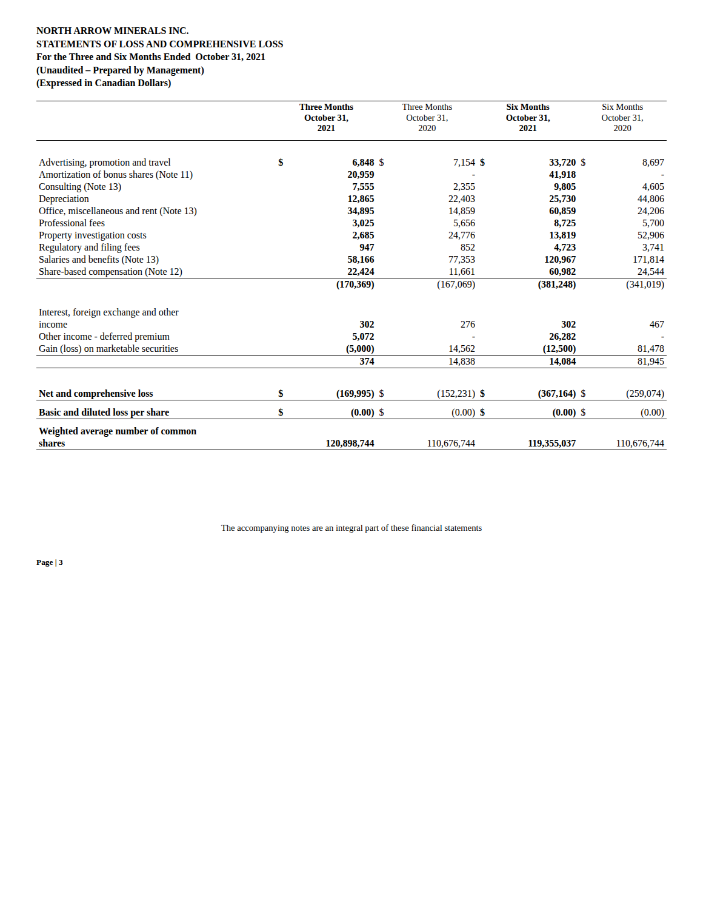NORTH ARROW MINERALS INC.
STATEMENTS OF LOSS AND COMPREHENSIVE LOSS
For the Three and Six Months Ended October 31, 2021
(Unaudited – Prepared by Management)
(Expressed in Canadian Dollars)
| | Three Months October 31, 2021 | Three Months October 31, 2020 | Six Months October 31, 2021 | Six Months October 31, 2020 |
| Advertising, promotion and travel | $ | 6,848 | $ | 7,154 | $ | 33,720 | $ | 8,697 |
| Amortization of bonus shares (Note 11) | | 20,959 | | - | | 41,918 | | - |
| Consulting (Note 13) | | 7,555 | | 2,355 | | 9,805 | | 4,605 |
| Depreciation | | 12,865 | | 22,403 | | 25,730 | | 44,806 |
| Office, miscellaneous and rent (Note 13) | | 34,895 | | 14,859 | | 60,859 | | 24,206 |
| Professional fees | | 3,025 | | 5,656 | | 8,725 | | 5,700 |
| Property investigation costs | | 2,685 | | 24,776 | | 13,819 | | 52,906 |
| Regulatory and filing fees | | 947 | | 852 | | 4,723 | | 3,741 |
| Salaries and benefits (Note 13) | | 58,166 | | 77,353 | | 120,967 | | 171,814 |
| Share-based compensation (Note 12) | | 22,424 | | 11,661 | | 60,982 | | 24,544 |
| | | (170,369) | | (167,069) | | (381,248) | | (341,019) |
| Interest, foreign exchange and other | |
| income | | 302 | | 276 | | 302 | | 467 |
| Other income - deferred premium | | 5,072 | | - | | 26,282 | | - |
| Gain (loss) on marketable securities | | (5,000) | | 14,562 | | (12,500) | | 81,478 |
| | | 374 | | 14,838 | | 14,084 | | 81,945 |
| Net and comprehensive loss | $ | (169,995) | $ | (152,231) | $ | (367,164) | $ | (259,074) |
| Basic and diluted loss per share | $ | (0.00) | $ | (0.00) | $ | (0.00) | $ | (0.00) |
| Weighted average number of common | |
| shares | | 120,898,744 | | 110,676,744 | | 119,355,037 | | 110,676,744 |
The accompanying notes are an integral part of these financial statements
Page | 3